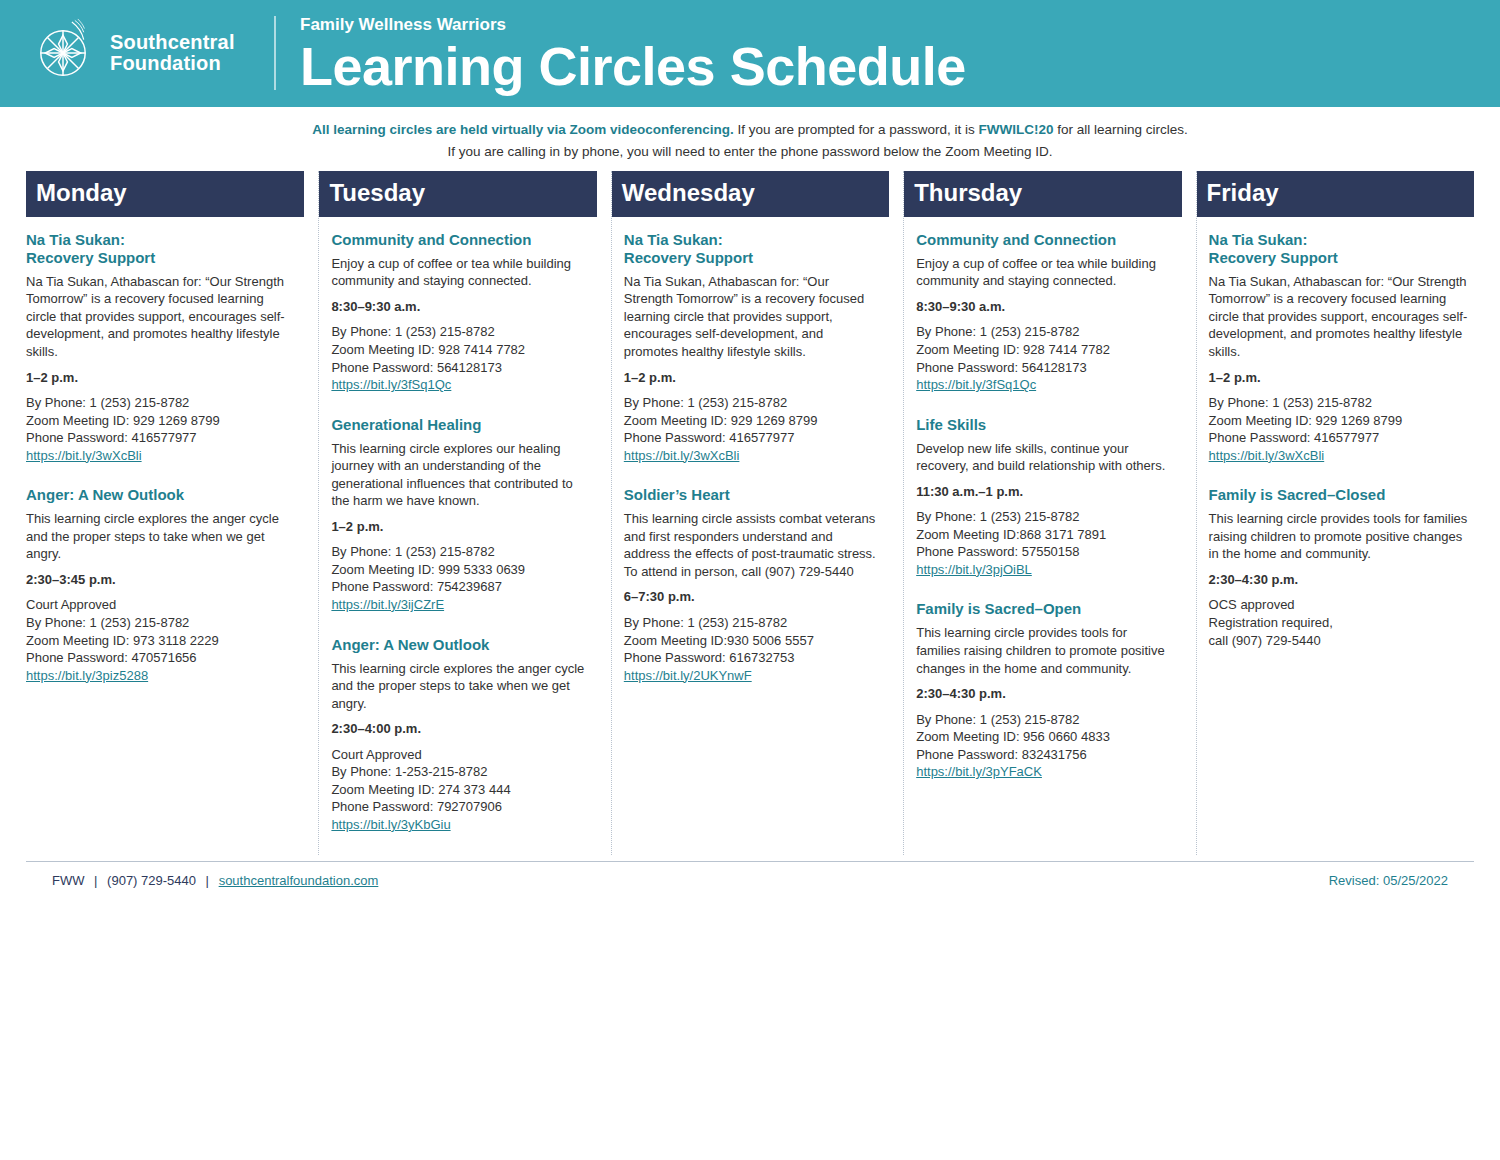Southcentral
Foundation
Family Wellness Warriors
Learning Circles Schedule
All learning circles are held virtually via Zoom videoconferencing. If you are prompted for a password, it is FWWILC!20 for all learning circles.
If you are calling in by phone, you will need to enter the phone password below the Zoom Meeting ID.
Monday
Na Tia Sukan:
Recovery Support
Na Tia Sukan, Athabascan for: “Our Strength Tomorrow” is a recovery focused learning circle that provides support, encourages self-development, and promotes healthy lifestyle skills.
1–2 p.m.
By Phone: 1 (253) 215-8782 Zoom Meeting ID: 929 1269 8799 Phone Password: 416577977 https://bit.ly/3wXcBli
Anger: A New Outlook
This learning circle explores the anger cycle and the proper steps to take when we get angry.
2:30–3:45 p.m.
Court Approved By Phone: 1 (253) 215-8782 Zoom Meeting ID: 973 3118 2229 Phone Password: 470571656 https://bit.ly/3piz5288
Tuesday
Community and Connection
Enjoy a cup of coffee or tea while building community and staying connected.
8:30–9:30 a.m.
By Phone: 1 (253) 215-8782 Zoom Meeting ID: 928 7414 7782 Phone Password: 564128173 https://bit.ly/3fSq1Qc
Generational Healing
This learning circle explores our healing journey with an understanding of the generational influences that contributed to the harm we have known.
1–2 p.m.
By Phone: 1 (253) 215-8782 Zoom Meeting ID: 999 5333 0639 Phone Password: 754239687 https://bit.ly/3ijCZrE
Anger: A New Outlook
This learning circle explores the anger cycle and the proper steps to take when we get angry.
2:30–4:00 p.m.
Court Approved By Phone: 1-253-215-8782 Zoom Meeting ID: 274 373 444 Phone Password: 792707906 https://bit.ly/3yKbGiu
Wednesday
Na Tia Sukan:
Recovery Support
Na Tia Sukan, Athabascan for: “Our Strength Tomorrow” is a recovery focused learning circle that provides support, encourages self-development, and promotes healthy lifestyle skills.
1–2 p.m.
By Phone: 1 (253) 215-8782 Zoom Meeting ID: 929 1269 8799 Phone Password: 416577977 https://bit.ly/3wXcBli
Soldier’s Heart
This learning circle assists combat veterans and first responders understand and address the effects of post-traumatic stress. To attend in person, call (907) 729-5440
6–7:30 p.m.
By Phone: 1 (253) 215-8782 Zoom Meeting ID:930 5006 5557 Phone Password: 616732753 https://bit.ly/2UKYnwF
Thursday
Community and Connection
Enjoy a cup of coffee or tea while building community and staying connected.
8:30–9:30 a.m.
By Phone: 1 (253) 215-8782 Zoom Meeting ID: 928 7414 7782 Phone Password: 564128173 https://bit.ly/3fSq1Qc
Life Skills
Develop new life skills, continue your recovery, and build relationship with others.
11:30 a.m.–1 p.m.
By Phone: 1 (253) 215-8782 Zoom Meeting ID:868 3171 7891 Phone Password: 57550158 https://bit.ly/3pjOiBL
Family is Sacred–Open
This learning circle provides tools for families raising children to promote positive changes in the home and community.
2:30–4:30 p.m.
By Phone: 1 (253) 215-8782 Zoom Meeting ID: 956 0660 4833 Phone Password: 832431756 https://bit.ly/3pYFaCK
Friday
Na Tia Sukan:
Recovery Support
Na Tia Sukan, Athabascan for: “Our Strength Tomorrow” is a recovery focused learning circle that provides support, encourages self-development, and promotes healthy lifestyle skills.
1–2 p.m.
By Phone: 1 (253) 215-8782 Zoom Meeting ID: 929 1269 8799 Phone Password: 416577977 https://bit.ly/3wXcBli
Family is Sacred–Closed
This learning circle provides tools for families raising children to promote positive changes in the home and community.
2:30–4:30 p.m.
OCS approved Registration required, call (907) 729-5440
FWW | (907) 729-5440 | southcentralfoundation.com
Revised: 05/25/2022